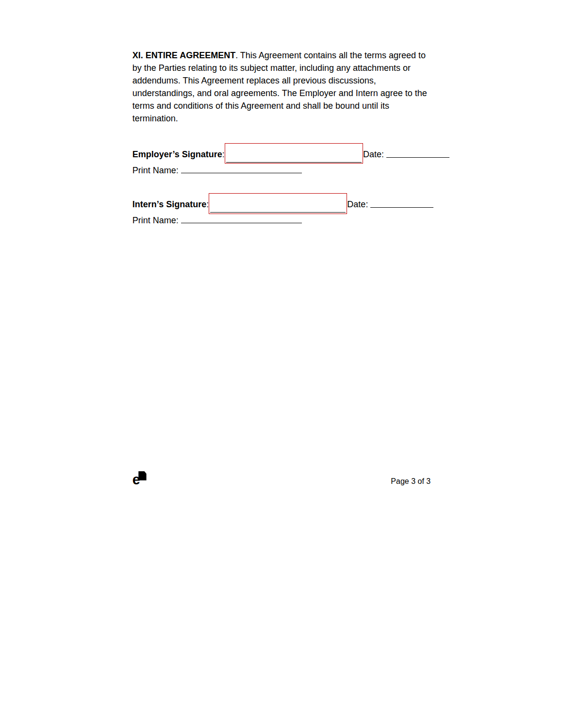XI. ENTIRE AGREEMENT. This Agreement contains all the terms agreed to by the Parties relating to its subject matter, including any attachments or addendums. This Agreement replaces all previous discussions, understandings, and oral agreements. The Employer and Intern agree to the terms and conditions of this Agreement and shall be bound until its termination.
Employer’s Signature: Date:
Print Name:
Intern’s Signature: Date:
Print Name:
e
Page 3 of 3